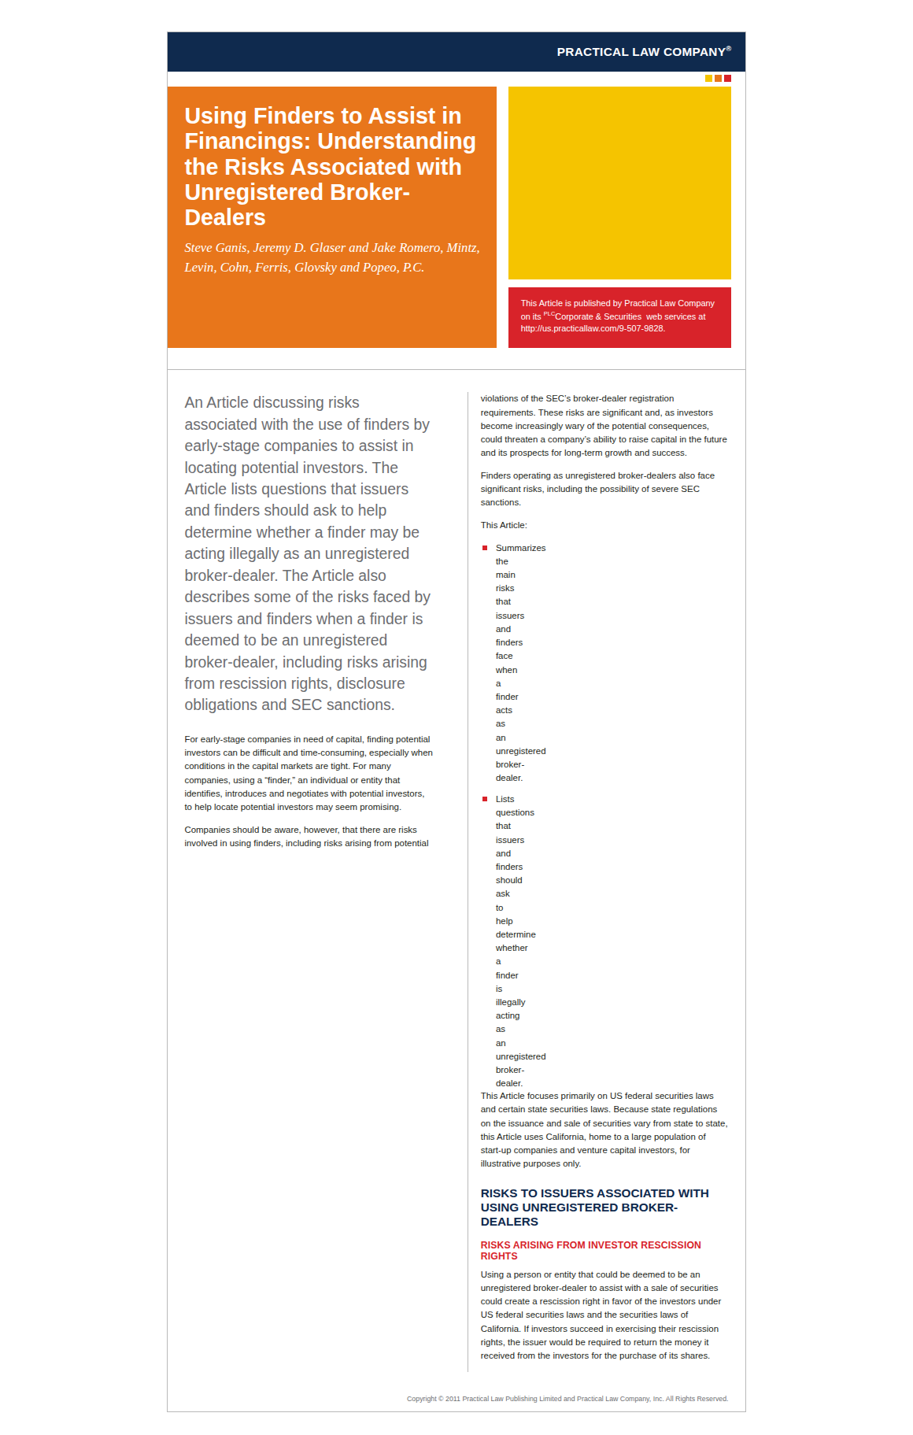PRACTICAL LAW COMPANY®
Using Finders to Assist in Financings: Understanding the Risks Associated with Unregistered Broker-Dealers
Steve Ganis, Jeremy D. Glaser and Jake Romero, Mintz, Levin, Cohn, Ferris, Glovsky and Popeo, P.C.
This Article is published by Practical Law Company on its PLCCorporate & Securities web services at http://us.practicallaw.com/9-507-9828.
An Article discussing risks associated with the use of finders by early-stage companies to assist in locating potential investors. The Article lists questions that issuers and finders should ask to help determine whether a finder may be acting illegally as an unregistered broker-dealer. The Article also describes some of the risks faced by issuers and finders when a finder is deemed to be an unregistered broker-dealer, including risks arising from rescission rights, disclosure obligations and SEC sanctions.
For early-stage companies in need of capital, finding potential investors can be difficult and time-consuming, especially when conditions in the capital markets are tight. For many companies, using a “finder,” an individual or entity that identifies, introduces and negotiates with potential investors, to help locate potential investors may seem promising.
Companies should be aware, however, that there are risks involved in using finders, including risks arising from potential
violations of the SEC’s broker-dealer registration requirements. These risks are significant and, as investors become increasingly wary of the potential consequences, could threaten a company’s ability to raise capital in the future and its prospects for long-term growth and success.
Finders operating as unregistered broker-dealers also face significant risks, including the possibility of severe SEC sanctions.
This Article:
Summarizes the main risks that issuers and finders face when a finder acts as an unregistered broker-dealer.
Lists questions that issuers and finders should ask to help determine whether a finder is illegally acting as an unregistered broker-dealer.
This Article focuses primarily on US federal securities laws and certain state securities laws. Because state regulations on the issuance and sale of securities vary from state to state, this Article uses California, home to a large population of start-up companies and venture capital investors, for illustrative purposes only.
Risks to Issuers Associated with Using Unregistered Broker-Dealers
Risks Arising from Investor Rescission Rights
Using a person or entity that could be deemed to be an unregistered broker-dealer to assist with a sale of securities could create a rescission right in favor of the investors under US federal securities laws and the securities laws of California. If investors succeed in exercising their rescission rights, the issuer would be required to return the money it received from the investors for the purchase of its shares.
Copyright © 2011 Practical Law Publishing Limited and Practical Law Company, Inc. All Rights Reserved.